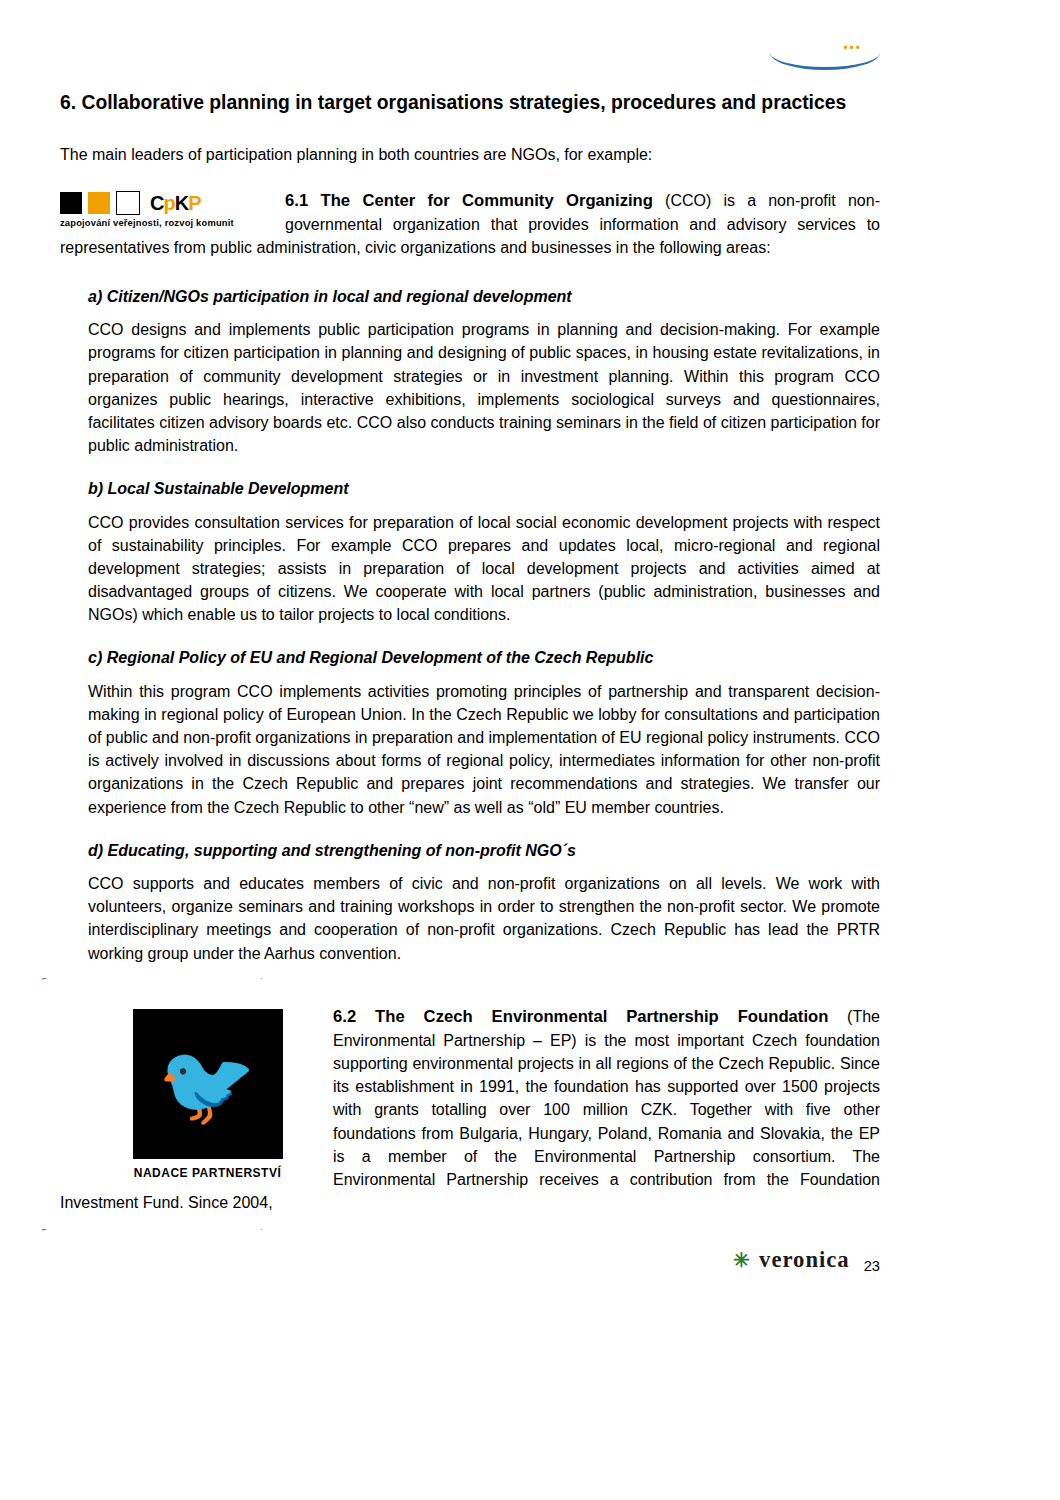•••
6. Collaborative planning in target organisations strategies, procedures and practices
The main leaders of participation planning in both countries are NGOs, for example:
CpKP
zapojování veřejnosti, rozvoj komunit
6.1 The Center for Community Organizing (CCO) is a non-profit non-governmental organization that provides information and advisory services to representatives from public administration, civic organizations and businesses in the following areas:
a) Citizen/NGOs participation in local and regional development
CCO designs and implements public participation programs in planning and decision-making. For example programs for citizen participation in planning and designing of public spaces, in housing estate revitalizations, in preparation of community development strategies or in investment planning. Within this program CCO organizes public hearings, interactive exhibitions, implements sociological surveys and questionnaires, facilitates citizen advisory boards etc. CCO also conducts training seminars in the field of citizen participation for public administration.
b) Local Sustainable Development
CCO provides consultation services for preparation of local social economic development projects with respect of sustainability principles. For example CCO prepares and updates local, micro-regional and regional development strategies; assists in preparation of local development projects and activities aimed at disadvantaged groups of citizens. We cooperate with local partners (public administration, businesses and NGOs) which enable us to tailor projects to local conditions.
c) Regional Policy of EU and Regional Development of the Czech Republic
Within this program CCO implements activities promoting principles of partnership and transparent decision-making in regional policy of European Union. In the Czech Republic we lobby for consultations and participation of public and non-profit organizations in preparation and implementation of EU regional policy instruments. CCO is actively involved in discussions about forms of regional policy, intermediates information for other non-profit organizations in the Czech Republic and prepares joint recommendations and strategies. We transfer our experience from the Czech Republic to other “new” as well as “old” EU member countries.
d) Educating, supporting and strengthening of non-profit NGO´s
CCO supports and educates members of civic and non-profit organizations on all levels. We work with volunteers, organize seminars and training workshops in order to strengthen the non-profit sector. We promote interdisciplinary meetings and cooperation of non-profit organizations. Czech Republic has lead the PRTR working group under the Aarhus convention.
⌐ ·
🐦
NADACE PARTNERSTVÍ
6.2 The Czech Environmental Partnership Foundation (The Environmental Partnership – EP) is the most important Czech foundation supporting environmental projects in all regions of the Czech Republic. Since its establishment in 1991, the foundation has supported over 1500 projects with grants totalling over 100 million CZK. Together with five other foundations from Bulgaria, Hungary, Poland, Romania and Slovakia, the EP is a member of the Environmental Partnership consortium. The Environmental Partnership receives a contribution from the Foundation Investment Fund. Since 2004,
⌐ ·
veronica 23